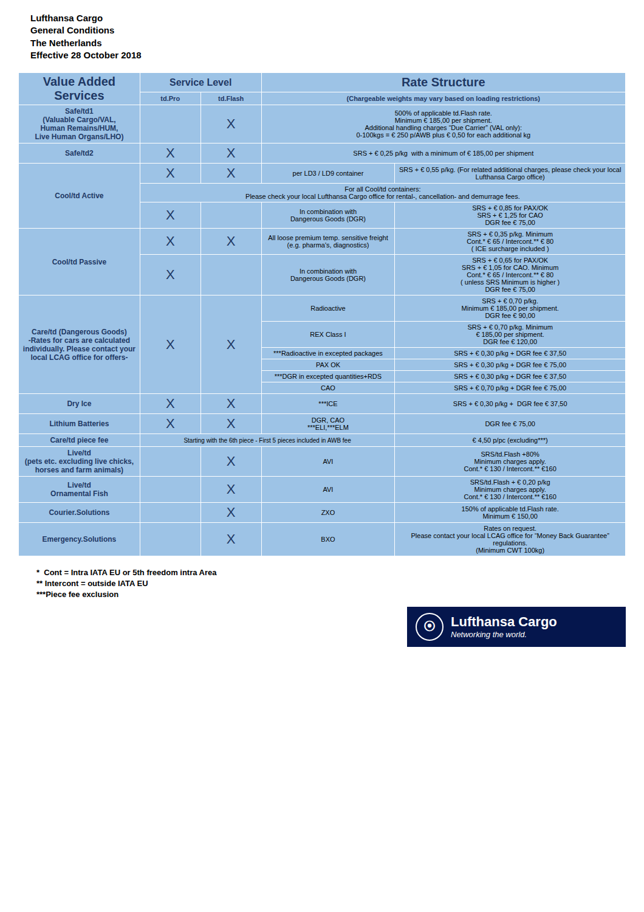Lufthansa Cargo
General Conditions
The Netherlands
Effective 28 October 2018
| Value Added Services | Service Level | Rate Structure |
| td.Pro | td.Flash | (Chargeable weights may vary based on loading restrictions) |
| Safe/td1 (Valuable Cargo/VAL, Human Remains/HUM, Live Human Organs/LHO) | | X | 500% of applicable td.Flash rate. Minimum € 185,00 per shipment. Additional handling charges “Due Carrier” (VAL only): 0-100kgs = € 250 p/AWB plus € 0,50 for each additional kg |
| Safe/td2 | X | X | SRS + € 0,25 p/kg with a minimum of € 185,00 per shipment |
| Cool/td Active | X | X | per LD3 / LD9 container | SRS + € 0,55 p/kg. (For related additional charges, please check your local Lufthansa Cargo office) |
| For all Cool/td containers: Please check your local Lufthansa Cargo office for rental-, cancellation- and demurrage fees. |
| X | | In combination with Dangerous Goods (DGR) | SRS + € 0,85 for PAX/OK SRS + € 1,25 for CAO DGR fee € 75,00 |
| Cool/td Passive | X | X | All loose premium temp. sensitive freight (e.g. pharma's, diagnostics) | SRS + € 0,35 p/kg. Minimum Cont.* € 65 / Intercont.** € 80 ( ICE surcharge included ) |
| X | | In combination with Dangerous Goods (DGR) | SRS + € 0,65 for PAX/OK SRS + € 1,05 for CAO. Minimum Cont.* € 65 / Intercont.** € 80 ( unless SRS Minimum is higher ) DGR fee € 75,00 |
| Care/td (Dangerous Goods) -Rates for cars are calculated individually. Please contact your local LCAG office for offers- | X | X | Radioactive | SRS + € 0,70 p/kg. Minimum € 185,00 per shipment. DGR fee € 90,00 |
| REX Class I | SRS + € 0,70 p/kg. Minimum € 185,00 per shipment. DGR fee € 120,00 |
| ***Radioactive in excepted packages | SRS + € 0,30 p/kg + DGR fee € 37,50 |
| PAX OK | SRS + € 0,30 p/kg + DGR fee € 75,00 |
| ***DGR in excepted quantities+RDS | SRS + € 0,30 p/kg + DGR fee € 37,50 |
| CAO | SRS + € 0,70 p/kg + DGR fee € 75,00 |
| Dry Ice | X | X | ***ICE | SRS + € 0,30 p/kg + DGR fee € 37,50 |
| Lithium Batteries | X | X | DGR, CAO ***ELI,***ELM | DGR fee € 75,00 |
| Care/td piece fee | Starting with the 6th piece - First 5 pieces included in AWB fee | € 4,50 p/pc (excluding***) |
| Live/td (pets etc. excluding live chicks, horses and farm animals) | | X | AVI | SRS/td.Flash +80% Minimum charges apply. Cont.* € 130 / Intercont.** €160 |
| Live/td Ornamental Fish | | X | AVI | SRS/td.Flash + € 0,20 p/kg Minimum charges apply. Cont.* € 130 / Intercont.** €160 |
| Courier.Solutions | | X | ZXO | 150% of applicable td.Flash rate. Minimum € 150,00 |
| Emergency.Solutions | | X | BXO | Rates on request. Please contact your local LCAG office for “Money Back Guarantee” regulations. (Minimum CWT 100kg) |
* Cont = Intra IATA EU or 5th freedom intra Area
** Intercont = outside IATA EU
***Piece fee exclusion
⦿
Lufthansa Cargo
Networking the world.